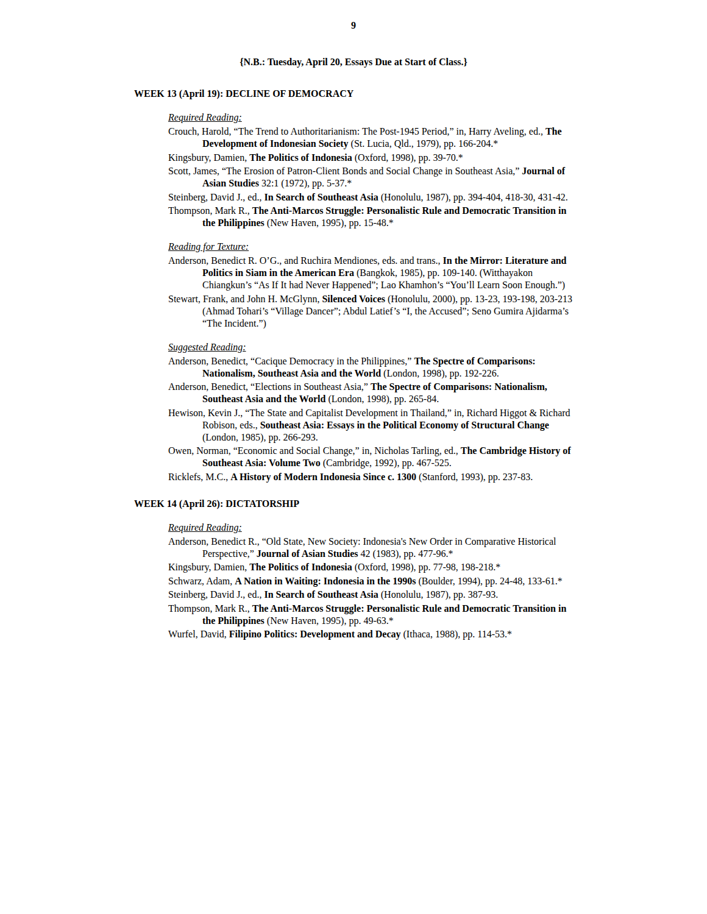9
{N.B.: Tuesday, April 20, Essays Due at Start of Class.}
WEEK 13 (April 19): DECLINE OF DEMOCRACY
Required Reading:
Crouch, Harold, “The Trend to Authoritarianism: The Post-1945 Period,” in, Harry Aveling, ed., The Development of Indonesian Society (St. Lucia, Qld., 1979), pp. 166-204.*
Kingsbury, Damien, The Politics of Indonesia (Oxford, 1998), pp. 39-70.*
Scott, James, “The Erosion of Patron-Client Bonds and Social Change in Southeast Asia,” Journal of Asian Studies 32:1 (1972), pp. 5-37.*
Steinberg, David J., ed., In Search of Southeast Asia (Honolulu, 1987), pp. 394-404, 418-30, 431-42.
Thompson, Mark R., The Anti-Marcos Struggle: Personalistic Rule and Democratic Transition in the Philippines (New Haven, 1995), pp. 15-48.*
Reading for Texture:
Anderson, Benedict R. O’G., and Ruchira Mendiones, eds. and trans., In the Mirror: Literature and Politics in Siam in the American Era (Bangkok, 1985), pp. 109-140. (Witthayakon Chiangkun’s “As If It had Never Happened”; Lao Khamhon’s “You’ll Learn Soon Enough.”)
Stewart, Frank, and John H. McGlynn, Silenced Voices (Honolulu, 2000), pp. 13-23, 193-198, 203-213 (Ahmad Tohari’s “Village Dancer”; Abdul Latief’s “I, the Accused”; Seno Gumira Ajidarma’s “The Incident.”)
Suggested Reading:
Anderson, Benedict, “Cacique Democracy in the Philippines,” The Spectre of Comparisons: Nationalism, Southeast Asia and the World (London, 1998), pp. 192-226.
Anderson, Benedict, “Elections in Southeast Asia,” The Spectre of Comparisons: Nationalism, Southeast Asia and the World (London, 1998), pp. 265-84.
Hewison, Kevin J., “The State and Capitalist Development in Thailand,” in, Richard Higgot & Richard Robison, eds., Southeast Asia: Essays in the Political Economy of Structural Change (London, 1985), pp. 266-293.
Owen, Norman, “Economic and Social Change,” in, Nicholas Tarling, ed., The Cambridge History of Southeast Asia: Volume Two (Cambridge, 1992), pp. 467-525.
Ricklefs, M.C., A History of Modern Indonesia Since c. 1300 (Stanford, 1993), pp. 237-83.
WEEK 14 (April 26): DICTATORSHIP
Required Reading:
Anderson, Benedict R., “Old State, New Society: Indonesia's New Order in Comparative Historical Perspective,” Journal of Asian Studies 42 (1983), pp. 477-96.*
Kingsbury, Damien, The Politics of Indonesia (Oxford, 1998), pp. 77-98, 198-218.*
Schwarz, Adam, A Nation in Waiting: Indonesia in the 1990s (Boulder, 1994), pp. 24-48, 133-61.*
Steinberg, David J., ed., In Search of Southeast Asia (Honolulu, 1987), pp. 387-93.
Thompson, Mark R., The Anti-Marcos Struggle: Personalistic Rule and Democratic Transition in the Philippines (New Haven, 1995), pp. 49-63.*
Wurfel, David, Filipino Politics: Development and Decay (Ithaca, 1988), pp. 114-53.*